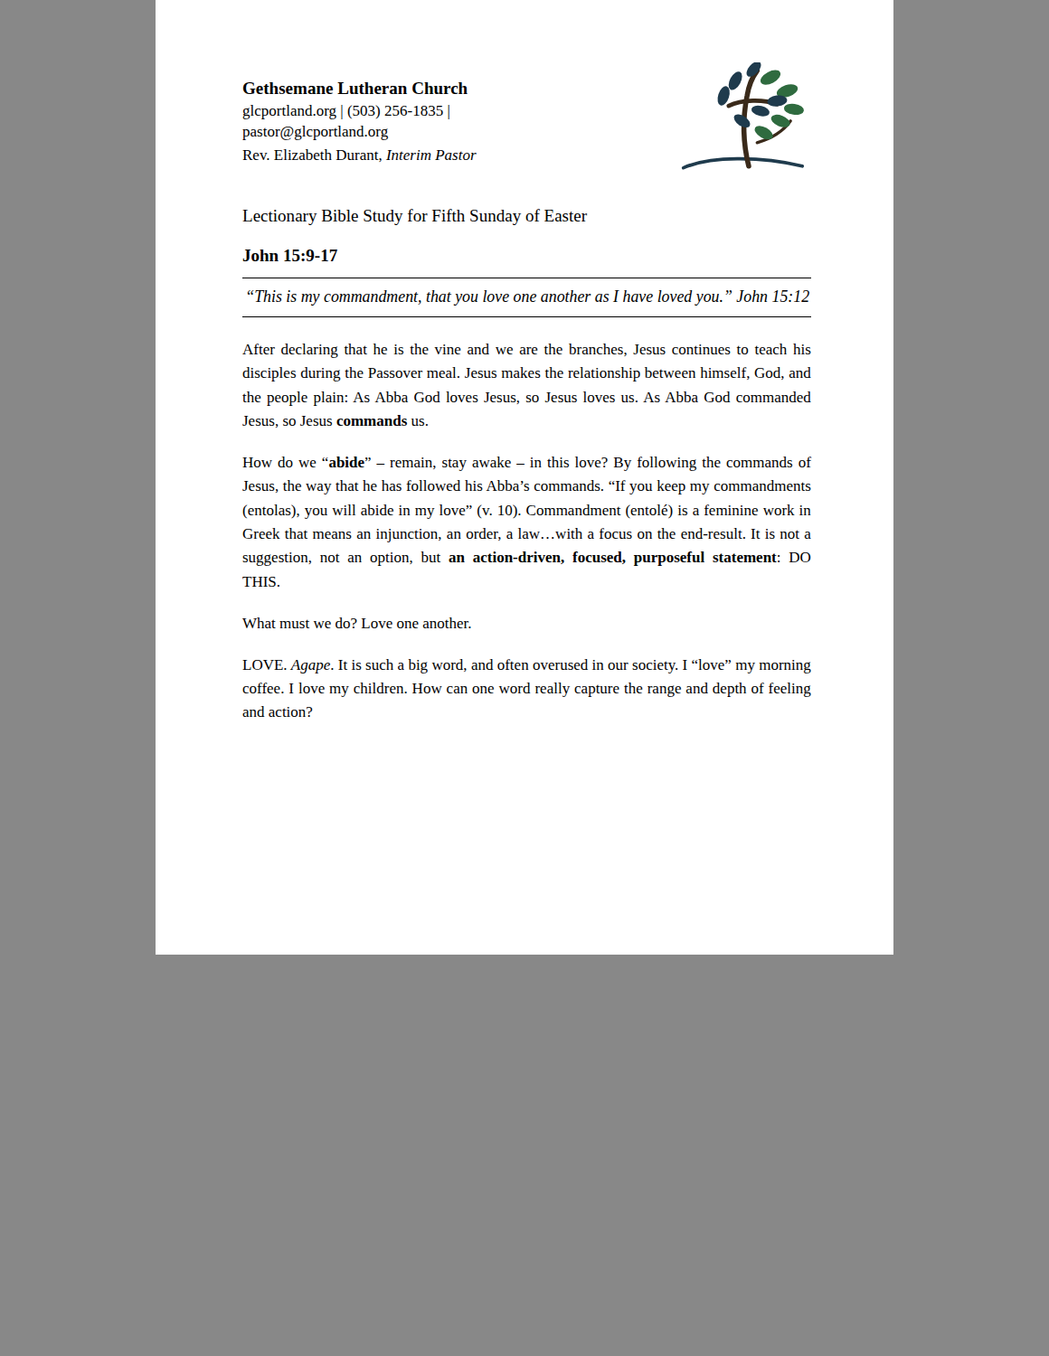Gethsemane Lutheran Church
glcportland.org | (503) 256-1835 |
pastor@glcportland.org
Rev. Elizabeth Durant, Interim Pastor
Lectionary Bible Study for Fifth Sunday of Easter
John 15:9-17
“This is my commandment, that you love one another as I have loved you.” John 15:12
After declaring that he is the vine and we are the branches, Jesus continues to teach his disciples during the Passover meal. Jesus makes the relationship between himself, God, and the people plain: As Abba God loves Jesus, so Jesus loves us. As Abba God commanded Jesus, so Jesus commands us.
How do we “abide” – remain, stay awake – in this love? By following the commands of Jesus, the way that he has followed his Abba’s commands. “If you keep my commandments (entolas), you will abide in my love” (v. 10). Commandment (entolé) is a feminine work in Greek that means an injunction, an order, a law…with a focus on the end-result. It is not a suggestion, not an option, but an action-driven, focused, purposeful statement: DO THIS.
What must we do? Love one another.
LOVE. Agape. It is such a big word, and often overused in our society. I “love” my morning coffee. I love my children. How can one word really capture the range and depth of feeling and action?